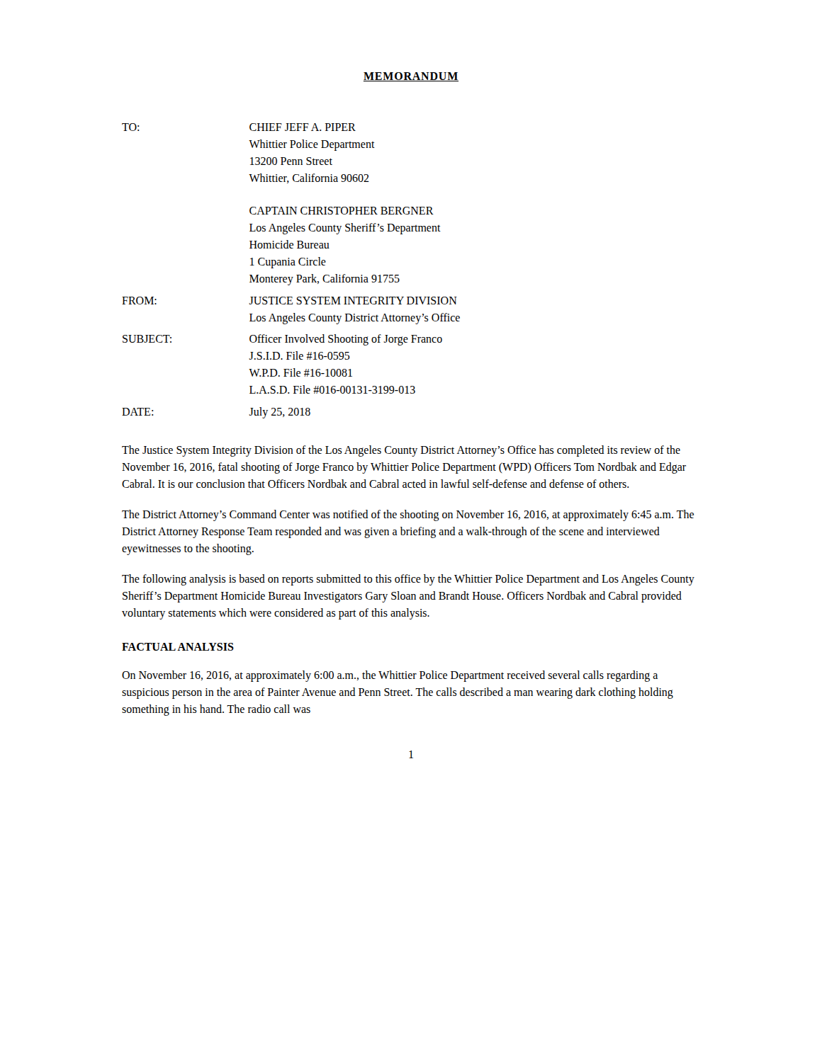MEMORANDUM
| TO: | CHIEF JEFF A. PIPER Whittier Police Department 13200 Penn Street Whittier, California 90602 |
| | CAPTAIN CHRISTOPHER BERGNER Los Angeles County Sheriff’s Department Homicide Bureau 1 Cupania Circle Monterey Park, California 91755 |
| FROM: | JUSTICE SYSTEM INTEGRITY DIVISION Los Angeles County District Attorney’s Office |
| SUBJECT: | Officer Involved Shooting of Jorge Franco J.S.I.D. File #16-0595 W.P.D. File #16-10081 L.A.S.D. File #016-00131-3199-013 |
| DATE: | July 25, 2018 |
The Justice System Integrity Division of the Los Angeles County District Attorney’s Office has completed its review of the November 16, 2016, fatal shooting of Jorge Franco by Whittier Police Department (WPD) Officers Tom Nordbak and Edgar Cabral. It is our conclusion that Officers Nordbak and Cabral acted in lawful self-defense and defense of others.
The District Attorney’s Command Center was notified of the shooting on November 16, 2016, at approximately 6:45 a.m. The District Attorney Response Team responded and was given a briefing and a walk-through of the scene and interviewed eyewitnesses to the shooting.
The following analysis is based on reports submitted to this office by the Whittier Police Department and Los Angeles County Sheriff’s Department Homicide Bureau Investigators Gary Sloan and Brandt House. Officers Nordbak and Cabral provided voluntary statements which were considered as part of this analysis.
FACTUAL ANALYSIS
On November 16, 2016, at approximately 6:00 a.m., the Whittier Police Department received several calls regarding a suspicious person in the area of Painter Avenue and Penn Street. The calls described a man wearing dark clothing holding something in his hand. The radio call was
1